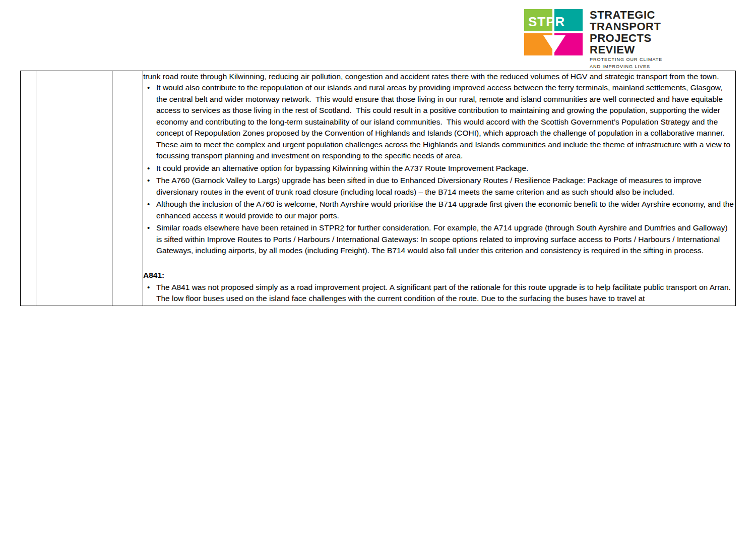STPR
STRATEGIC
TRANSPORT
PROJECTS
REVIEW
PROTECTING OUR CLIMATE
AND IMPROVING LIVES
| | | | trunk road route through Kilwinning, reducing air pollution, congestion and accident rates there with the reduced volumes of HGV and strategic transport from the town. It would also contribute to the repopulation of our islands and rural areas by providing improved access between the ferry terminals, mainland settlements, Glasgow, the central belt and wider motorway network. This would ensure that those living in our rural, remote and island communities are well connected and have equitable access to services as those living in the rest of Scotland. This could result in a positive contribution to maintaining and growing the population, supporting the wider economy and contributing to the long-term sustainability of our island communities. This would accord with the Scottish Government’s Population Strategy and the concept of Repopulation Zones proposed by the Convention of Highlands and Islands (COHI), which approach the challenge of population in a collaborative manner. These aim to meet the complex and urgent population challenges across the Highlands and Islands communities and include the theme of infrastructure with a view to focussing transport planning and investment on responding to the specific needs of area. It could provide an alternative option for bypassing Kilwinning within the A737 Route Improvement Package. The A760 (Garnock Valley to Largs) upgrade has been sifted in due to Enhanced Diversionary Routes / Resilience Package: Package of measures to improve diversionary routes in the event of trunk road closure (including local roads) – the B714 meets the same criterion and as such should also be included. Although the inclusion of the A760 is welcome, North Ayrshire would prioritise the B714 upgrade first given the economic benefit to the wider Ayrshire economy, and the enhanced access it would provide to our major ports. Similar roads elsewhere have been retained in STPR2 for further consideration. For example, the A714 upgrade (through South Ayrshire and Dumfries and Galloway) is sifted within Improve Routes to Ports / Harbours / International Gateways: In scope options related to improving surface access to Ports / Harbours / International Gateways, including airports, by all modes (including Freight). The B714 would also fall under this criterion and consistency is required in the sifting in process. A841: The A841 was not proposed simply as a road improvement project. A significant part of the rationale for this route upgrade is to help facilitate public transport on Arran. The low floor buses used on the island face challenges with the current condition of the route. Due to the surfacing the buses have to travel at |